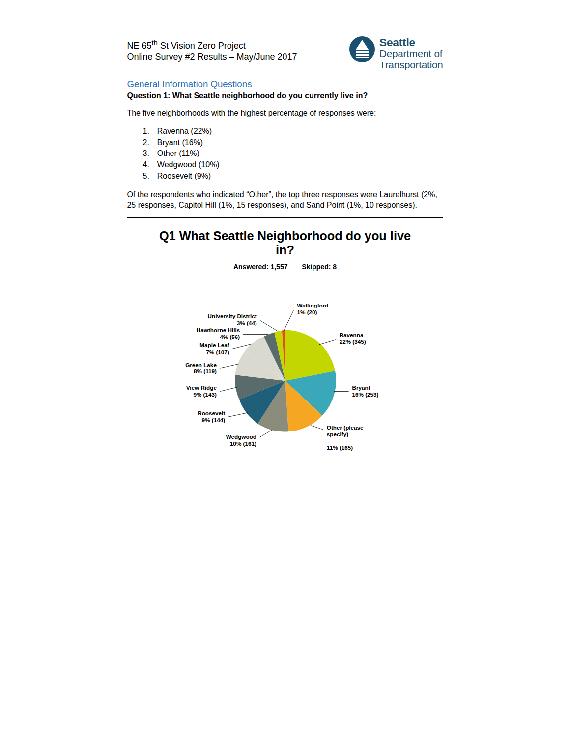NE 65th St Vision Zero Project
Online Survey #2 Results – May/June 2017
Seattle Department of
Transportation
General Information Questions
Question 1: What Seattle neighborhood do you currently live in?
The five neighborhoods with the highest percentage of responses were:
Ravenna (22%)
Bryant (16%)
Other (11%)
Wedgwood (10%)
Roosevelt (9%)
Of the respondents who indicated “Other”, the top three responses were Laurelhurst (2%, 25 responses, Capitol Hill (1%, 15 responses), and Sand Point (1%, 10 responses).
Q1 What Seattle Neighborhood do you live
in?
Answered: 1,557 Skipped: 8
Ravenna 22% (345) Bryant 16% (253) Other (please specify) 11% (165) Wedgwood 10% (161) Roosevelt 9% (144) View Ridge 9% (143) Green Lake 8% (119) Maple Leaf 7% (107) Hawthorne Hills 4% (56) University District 3% (44) Wallingford 1% (20)